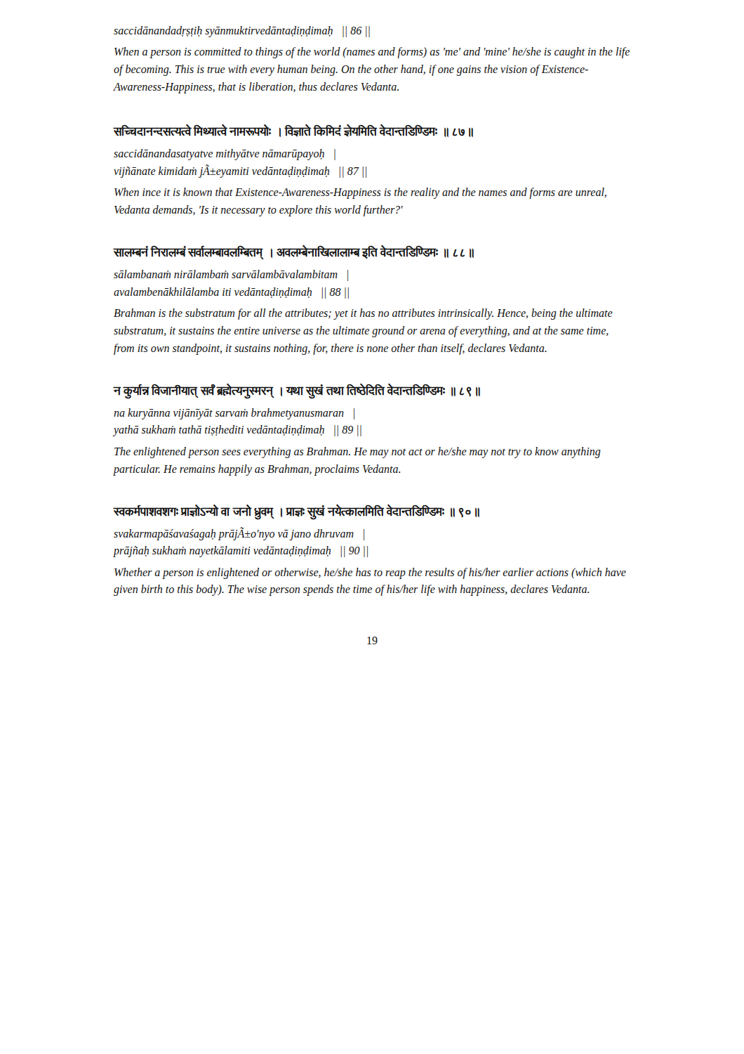saccidānandadṛṣṭiḥ syānmuktirvedāntaḍiṇḍimaḥ || 86 ||
When a person is committed to things of the world (names and forms) as 'me' and 'mine' he/she is caught in the life of becoming. This is true with every human being. On the other hand, if one gains the vision of Existence-Awareness-Happiness, that is liberation, thus declares Vedanta.
सच्चिदानन्दसत्यत्वे मिथ्यात्वे नामरूपयोः । विज्ञाते किमिदं ज्ञेयमिति वेदान्तडिण्डिमः ॥ ८७॥
saccidānandasatyatve mithyātve nāmarūpayoḥ |vijñānate kimidaṁ jÃ±eyamiti vedāntaḍiṇḍimaḥ || 87 ||
When ince it is known that Existence-Awareness-Happiness is the reality and the names and forms are unreal, Vedanta demands, 'Is it necessary to explore this world further?'
सालम्बनं निरालम्बं सर्वालम्बावलम्बितम् । अवलम्बेनाखिलालाम्ब इति वेदान्तडिण्डिमः ॥ ८८॥
sālambanaṁ nirālambaṁ sarvālambāvalambitam |avalambenākhilālamba iti vedāntaḍiṇḍimaḥ || 88 ||
Brahman is the substratum for all the attributes; yet it has no attributes intrinsically. Hence, being the ultimate substratum, it sustains the entire universe as the ultimate ground or arena of everything, and at the same time, from its own standpoint, it sustains nothing, for, there is none other than itself, declares Vedanta.
न कुर्यान्न विजानीयात् सर्वं ब्रह्मेत्यनुस्मरन् । यथा सुखं तथा तिष्ठेदिति वेदान्तडिण्डिमः ॥ ८९॥
na kuryānna vijānīyāt sarvaṁ brahmetyanusmaran |yathā sukhaṁ tathā tiṣṭhediti vedāntaḍiṇḍimaḥ || 89 ||
The enlightened person sees everything as Brahman. He may not act or he/she may not try to know anything particular. He remains happily as Brahman, proclaims Vedanta.
स्वकर्मपाशवशगः प्राज्ञोऽन्यो वा जनो ध्रुवम् । प्राज्ञः सुखं नयेत्कालमिति वेदान्तडिण्डिमः ॥ ९०॥
svakarmapāśavaśagaḥ prājÃ±o'nyo vā jano dhruvam |prājñaḥ sukhaṁ nayetkālamiti vedāntaḍiṇḍimaḥ || 90 ||
Whether a person is enlightened or otherwise, he/she has to reap the results of his/her earlier actions (which have given birth to this body). The wise person spends the time of his/her life with happiness, declares Vedanta.
19